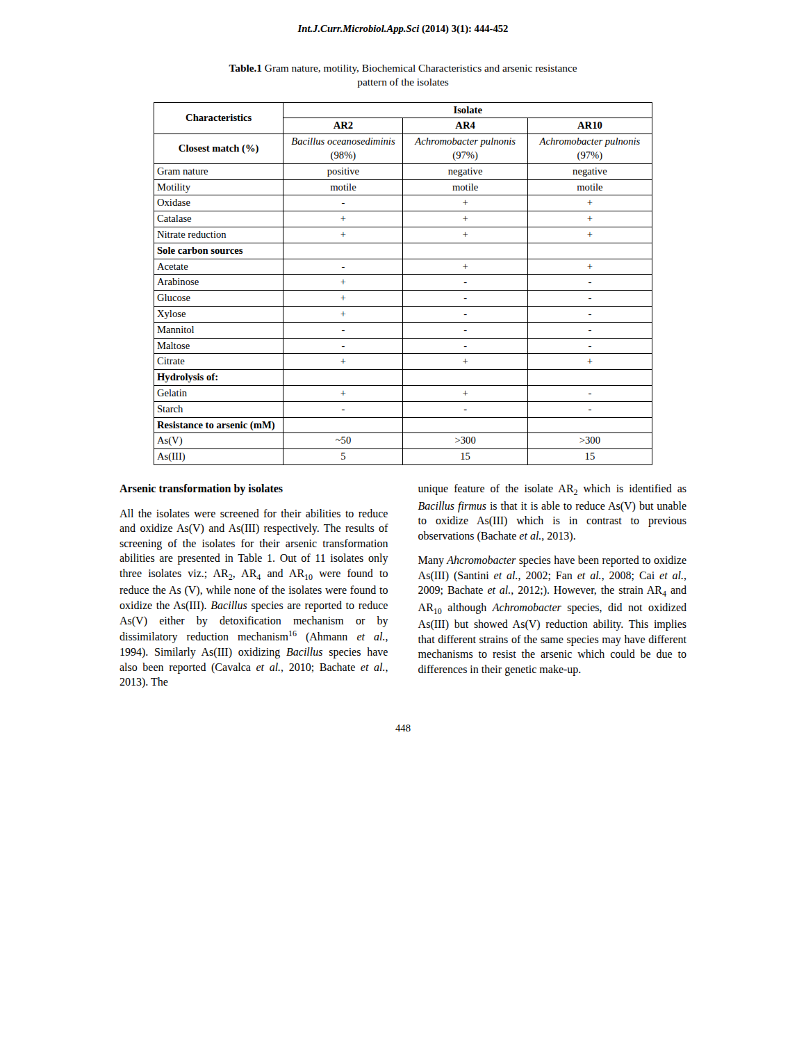Int.J.Curr.Microbiol.App.Sci (2014) 3(1): 444-452
Table.1 Gram nature, motility, Biochemical Characteristics and arsenic resistance pattern of the isolates
| Characteristics | Isolate |
| --- | --- |
| AR2 | AR4 | AR10 |
| Closest match (%) | Bacillus oceanosediminis (98%) | Achromobacter pulnonis (97%) | Achromobacter pulnonis (97%) |
| Gram nature | positive | negative | negative |
| Motility | motile | motile | motile |
| Oxidase | - | + | + |
| Catalase | + | + | + |
| Nitrate reduction | + | + | + |
| Sole carbon sources | | | |
| Acetate | - | + | + |
| Arabinose | + | - | - |
| Glucose | + | - | - |
| Xylose | + | - | - |
| Mannitol | - | - | - |
| Maltose | - | - | - |
| Citrate | + | + | + |
| Hydrolysis of: | | | |
| Gelatin | + | + | - |
| Starch | - | - | - |
| Resistance to arsenic (mM) | | | |
| As(V) | ~50 | >300 | >300 |
| As(III) | 5 | 15 | 15 |
Arsenic transformation by isolates
All the isolates were screened for their abilities to reduce and oxidize As(V) and As(III) respectively. The results of screening of the isolates for their arsenic transformation abilities are presented in Table 1. Out of 11 isolates only three isolates viz.; AR2, AR4 and AR10 were found to reduce the As (V), while none of the isolates were found to oxidize the As(III). Bacillus species are reported to reduce As(V) either by detoxification mechanism or by dissimilatory reduction mechanism16 (Ahmann et al., 1994). Similarly As(III) oxidizing Bacillus species have also been reported (Cavalca et al., 2010; Bachate et al., 2013). The
unique feature of the isolate AR2 which is identified as Bacillus firmus is that it is able to reduce As(V) but unable to oxidize As(III) which is in contrast to previous observations (Bachate et al., 2013).
Many Ahcromobacter species have been reported to oxidize As(III) (Santini et al., 2002; Fan et al., 2008; Cai et al., 2009; Bachate et al., 2012;). However, the strain AR4 and AR10 although Achromobacter species, did not oxidized As(III) but showed As(V) reduction ability. This implies that different strains of the same species may have different mechanisms to resist the arsenic which could be due to differences in their genetic make-up.
448